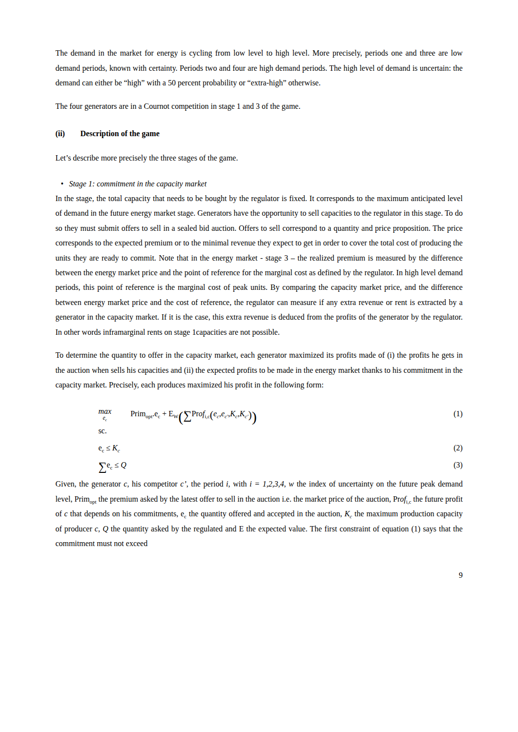The demand in the market for energy is cycling from low level to high level. More precisely, periods one and three are low demand periods, known with certainty. Periods two and four are high demand periods. The high level of demand is uncertain: the demand can either be “high” with a 50 percent probability or “extra-high” otherwise.
The four generators are in a Cournot competition in stage 1 and 3 of the game.
(ii) Description of the game
Let’s describe more precisely the three stages of the game.
Stage 1: commitment in the capacity market
In the stage, the total capacity that needs to be bought by the regulator is fixed. It corresponds to the maximum anticipated level of demand in the future energy market stage. Generators have the opportunity to sell capacities to the regulator in this stage. To do so they must submit offers to sell in a sealed bid auction. Offers to sell correspond to a quantity and price proposition. The price corresponds to the expected premium or to the minimal revenue they expect to get in order to cover the total cost of producing the units they are ready to commit. Note that in the energy market - stage 3 – the realized premium is measured by the difference between the energy market price and the point of reference for the marginal cost as defined by the regulator. In high level demand periods, this point of reference is the marginal cost of peak units. By comparing the capacity market price, and the difference between energy market price and the cost of reference, the regulator can measure if any extra revenue or rent is extracted by a generator in the capacity market. If it is the case, this extra revenue is deduced from the profits of the generator by the regulator. In other words inframarginal rents on stage 1capacities are not possible.
To determine the quantity to offer in the capacity market, each generator maximized its profits made of (i) the profits he gets in the auction when sells his capacities and (ii) the expected profits to be made in the energy market thanks to his commitment in the capacity market. Precisely, each produces maximized his profit in the following form:
| max e c Prim opt .e c + E W ( ∑ i Pr of i,c ( e c , e c' , K c , K c' ) ) | (1) |
| sc. | |
| e c ≤ K c | (2) |
| ∑ c e c ≤ Q | (3) |
Given, the generator c, his competitor c’, the period i, with i = 1,2,3,4, w the index of uncertainty on the future peak demand level, Primopt the premium asked by the latest offer to sell in the auction i.e. the market price of the auction, Profi,c the future profit of c that depends on his commitments, ec the quantity offered and accepted in the auction, Kc the maximum production capacity of producer c, Q the quantity asked by the regulated and E the expected value. The first constraint of equation (1) says that the commitment must not exceed
9